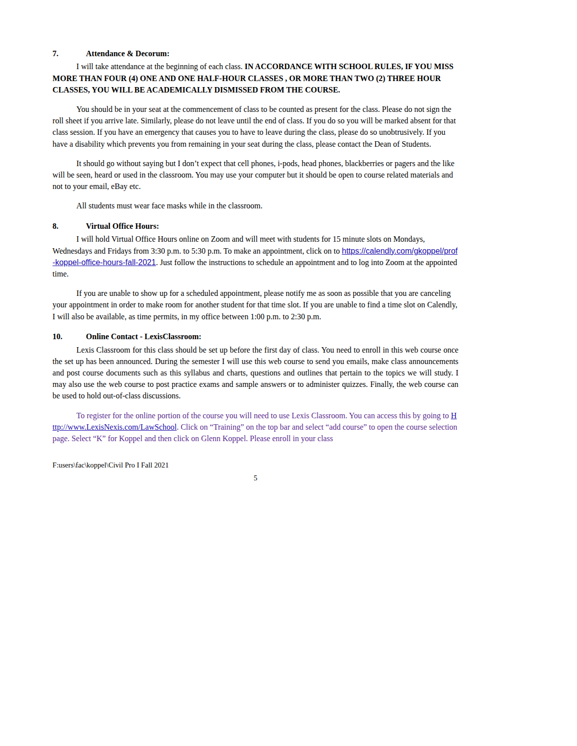7. Attendance & Decorum:
I will take attendance at the beginning of each class. In accordance with school rules, if you miss more than four (4) one and one half-hour classes , or more than two (2) three hour classes, you will be academically dismissed from the course.
You should be in your seat at the commencement of class to be counted as present for the class. Please do not sign the roll sheet if you arrive late. Similarly, please do not leave until the end of class. If you do so you will be marked absent for that class session. If you have an emergency that causes you to have to leave during the class, please do so unobtrusively. If you have a disability which prevents you from remaining in your seat during the class, please contact the Dean of Students.
It should go without saying but I don’t expect that cell phones, i-pods, head phones, blackberries or pagers and the like will be seen, heard or used in the classroom. You may use your computer but it should be open to course related materials and not to your email, eBay etc.
All students must wear face masks while in the classroom.
8. Virtual Office Hours:
I will hold Virtual Office Hours online on Zoom and will meet with students for 15 minute slots on Mondays, Wednesdays and Fridays from 3:30 p.m. to 5:30 p.m. To make an appointment, click on to https://calendly.com/gkoppel/prof-koppel-office-hours-fall-2021. Just follow the instructions to schedule an appointment and to log into Zoom at the appointed time.
If you are unable to show up for a scheduled appointment, please notify me as soon as possible that you are canceling your appointment in order to make room for another student for that time slot. If you are unable to find a time slot on Calendly, I will also be available, as time permits, in my office between 1:00 p.m. to 2:30 p.m.
10. Online Contact - LexisClassroom:
Lexis Classroom for this class should be set up before the first day of class. You need to enroll in this web course once the set up has been announced. During the semester I will use this web course to send you emails, make class announcements and post course documents such as this syllabus and charts, questions and outlines that pertain to the topics we will study. I may also use the web course to post practice exams and sample answers or to administer quizzes. Finally, the web course can be used to hold out-of-class discussions.
To register for the online portion of the course you will need to use Lexis Classroom. You can access this by going to Http://www.LexisNexis.com/LawSchool. Click on “Training” on the top bar and select “add course” to open the course selection page. Select “K” for Koppel and then click on Glenn Koppel. Please enroll in your class
F:users\fac\koppel\Civil Pro I Fall 2021 5